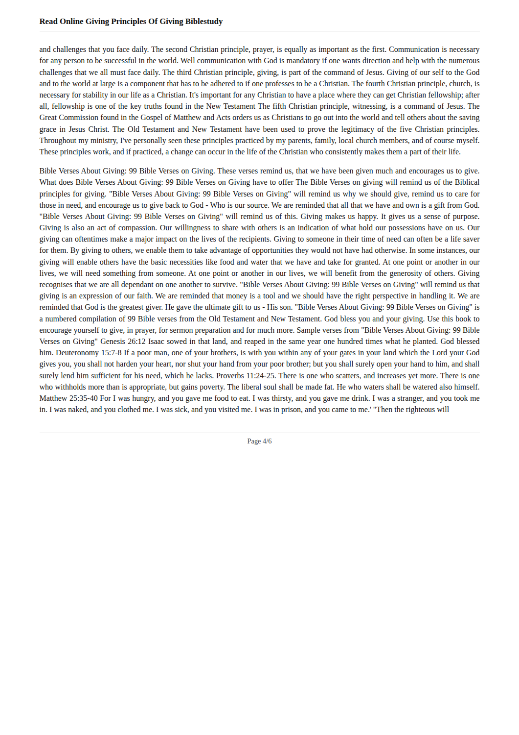Read Online Giving Principles Of Giving Biblestudy
and challenges that you face daily. The second Christian principle, prayer, is equally as important as the first. Communication is necessary for any person to be successful in the world. Well communication with God is mandatory if one wants direction and help with the numerous challenges that we all must face daily. The third Christian principle, giving, is part of the command of Jesus. Giving of our self to the God and to the world at large is a component that has to be adhered to if one professes to be a Christian. The fourth Christian principle, church, is necessary for stability in our life as a Christian. It's important for any Christian to have a place where they can get Christian fellowship; after all, fellowship is one of the key truths found in the New Testament The fifth Christian principle, witnessing, is a command of Jesus. The Great Commission found in the Gospel of Matthew and Acts orders us as Christians to go out into the world and tell others about the saving grace in Jesus Christ. The Old Testament and New Testament have been used to prove the legitimacy of the five Christian principles. Throughout my ministry, I've personally seen these principles practiced by my parents, family, local church members, and of course myself. These principles work, and if practiced, a change can occur in the life of the Christian who consistently makes them a part of their life.
Bible Verses About Giving: 99 Bible Verses on Giving. These verses remind us, that we have been given much and encourages us to give. What does Bible Verses About Giving: 99 Bible Verses on Giving have to offer The Bible Verses on giving will remind us of the Biblical principles for giving. "Bible Verses About Giving: 99 Bible Verses on Giving" will remind us why we should give, remind us to care for those in need, and encourage us to give back to God - Who is our source. We are reminded that all that we have and own is a gift from God. "Bible Verses About Giving: 99 Bible Verses on Giving" will remind us of this. Giving makes us happy. It gives us a sense of purpose. Giving is also an act of compassion. Our willingness to share with others is an indication of what hold our possessions have on us. Our giving can oftentimes make a major impact on the lives of the recipients. Giving to someone in their time of need can often be a life saver for them. By giving to others, we enable them to take advantage of opportunities they would not have had otherwise. In some instances, our giving will enable others have the basic necessities like food and water that we have and take for granted. At one point or another in our lives, we will need something from someone. At one point or another in our lives, we will benefit from the generosity of others. Giving recognises that we are all dependant on one another to survive. "Bible Verses About Giving: 99 Bible Verses on Giving" will remind us that giving is an expression of our faith. We are reminded that money is a tool and we should have the right perspective in handling it. We are reminded that God is the greatest giver. He gave the ultimate gift to us - His son. "Bible Verses About Giving: 99 Bible Verses on Giving" is a numbered compilation of 99 Bible verses from the Old Testament and New Testament. God bless you and your giving. Use this book to encourage yourself to give, in prayer, for sermon preparation and for much more. Sample verses from "Bible Verses About Giving: 99 Bible Verses on Giving" Genesis 26:12 Isaac sowed in that land, and reaped in the same year one hundred times what he planted. God blessed him. Deuteronomy 15:7-8 If a poor man, one of your brothers, is with you within any of your gates in your land which the Lord your God gives you, you shall not harden your heart, nor shut your hand from your poor brother; but you shall surely open your hand to him, and shall surely lend him sufficient for his need, which he lacks. Proverbs 11:24-25. There is one who scatters, and increases yet more. There is one who withholds more than is appropriate, but gains poverty. The liberal soul shall be made fat. He who waters shall be watered also himself. Matthew 25:35-40 For I was hungry, and you gave me food to eat. I was thirsty, and you gave me drink. I was a stranger, and you took me in. I was naked, and you clothed me. I was sick, and you visited me. I was in prison, and you came to me.' "Then the righteous will
Page 4/6